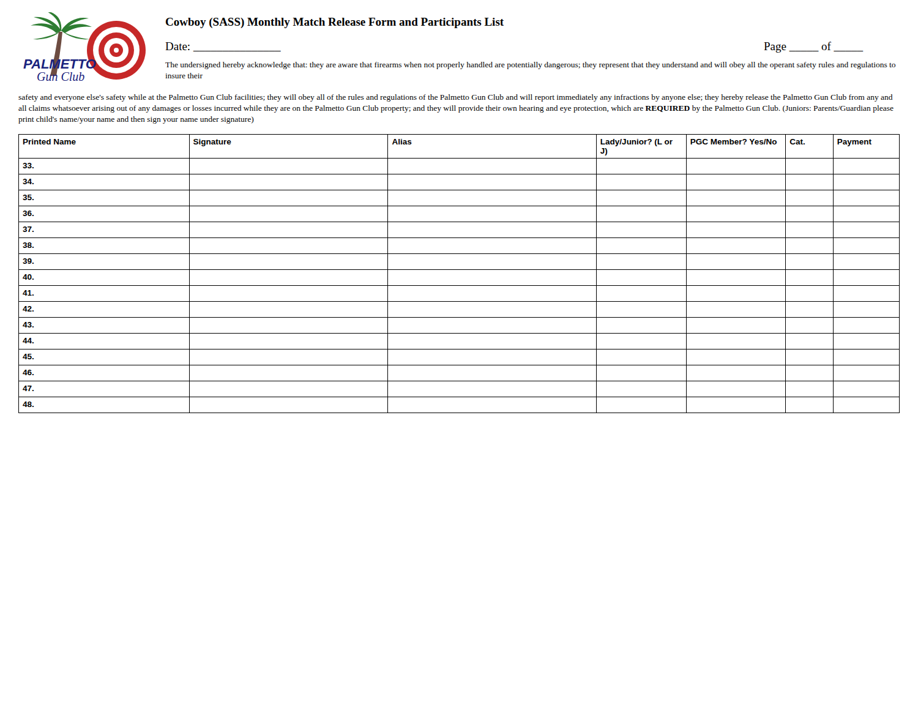PALMETTO Gun Club
Cowboy (SASS) Monthly Match Release Form and Participants List
Date: _______________ Page _____ of _____
The undersigned hereby acknowledge that: they are aware that firearms when not properly handled are potentially dangerous; they represent that they understand and will obey all the operant safety rules and regulations to insure their
safety and everyone else's safety while at the Palmetto Gun Club facilities; they will obey all of the rules and regulations of the Palmetto Gun Club and will report immediately any infractions by anyone else; they hereby release the Palmetto Gun Club from any and all claims whatsoever arising out of any damages or losses incurred while they are on the Palmetto Gun Club property; and they will provide their own hearing and eye protection, which are REQUIRED by the Palmetto Gun Club. (Juniors: Parents/Guardian please print child's name/your name and then sign your name under signature)
| Printed Name | Signature | Alias | Lady/Junior? (L or J) | PGC Member? Yes/No | Cat. | Payment |
| --- | --- | --- | --- | --- | --- | --- |
| 33. | | | | | | |
| 34. | | | | | | |
| 35. | | | | | | |
| 36. | | | | | | |
| 37. | | | | | | |
| 38. | | | | | | |
| 39. | | | | | | |
| 40. | | | | | | |
| 41. | | | | | | |
| 42. | | | | | | |
| 43. | | | | | | |
| 44. | | | | | | |
| 45. | | | | | | |
| 46. | | | | | | |
| 47. | | | | | | |
| 48. | | | | | | |